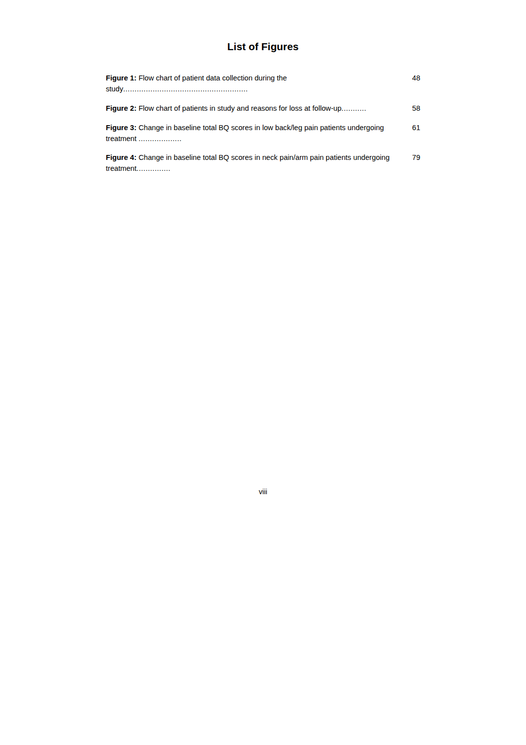List of Figures
| Figure 1: Flow chart of patient data collection during the study ....................................................... | 48 |
| Figure 2: Flow chart of patients in study and reasons for loss at follow-up ........... | 58 |
| Figure 3: Change in baseline total BQ scores in low back/leg pain patients undergoing treatment ................... | 61 |
| Figure 4: Change in baseline total BQ scores in neck pain/arm pain patients undergoing treatment ............... | 79 |
viii